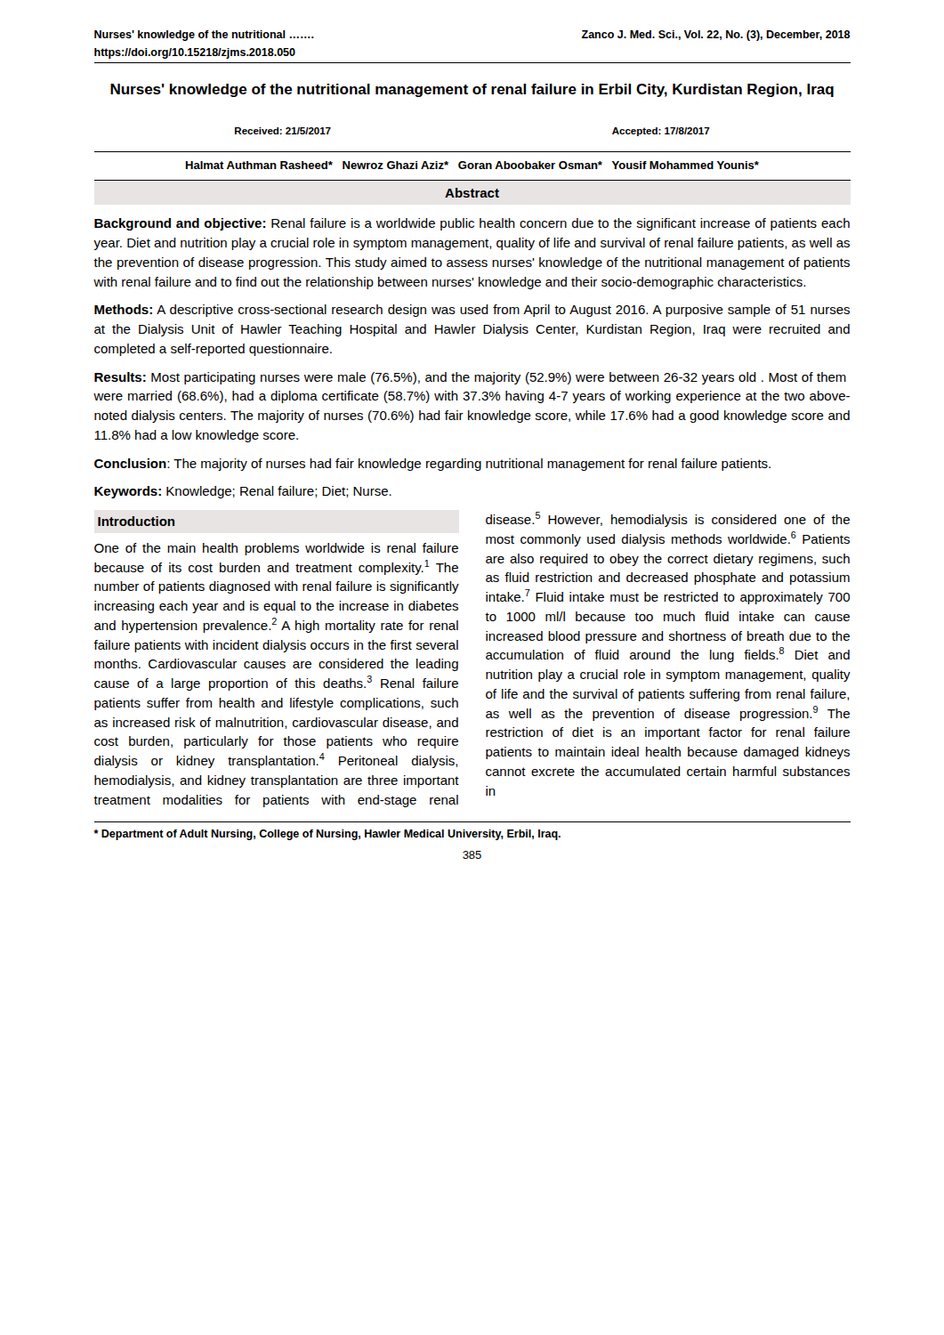Nurses' knowledge of the nutritional …….
Zanco J. Med. Sci., Vol. 22, No. (3), December, 2018
https://doi.org/10.15218/zjms.2018.050
Nurses' knowledge of the nutritional management of renal failure in Erbil City, Kurdistan Region, Iraq
Received: 21/5/2017
Accepted: 17/8/2017
Halmat Authman Rasheed* Newroz Ghazi Aziz* Goran Aboobaker Osman* Yousif Mohammed Younis*
Abstract
Background and objective: Renal failure is a worldwide public health concern due to the significant increase of patients each year. Diet and nutrition play a crucial role in symptom management, quality of life and survival of renal failure patients, as well as the prevention of disease progression. This study aimed to assess nurses' knowledge of the nutritional management of patients with renal failure and to find out the relationship between nurses' knowledge and their socio-demographic characteristics.
Methods: A descriptive cross-sectional research design was used from April to August 2016. A purposive sample of 51 nurses at the Dialysis Unit of Hawler Teaching Hospital and Hawler Dialysis Center, Kurdistan Region, Iraq were recruited and completed a self-reported questionnaire.
Results: Most participating nurses were male (76.5%), and the majority (52.9%) were between 26-32 years old . Most of them were married (68.6%), had a diploma certificate (58.7%) with 37.3% having 4-7 years of working experience at the two above-noted dialysis centers. The majority of nurses (70.6%) had fair knowledge score, while 17.6% had a good knowledge score and 11.8% had a low knowledge score.
Conclusion: The majority of nurses had fair knowledge regarding nutritional management for renal failure patients.
Keywords: Knowledge; Renal failure; Diet; Nurse.
Introduction
One of the main health problems worldwide is renal failure because of its cost burden and treatment complexity.1 The number of patients diagnosed with renal failure is significantly increasing each year and is equal to the increase in diabetes and hypertension prevalence.2 A high mortality rate for renal failure patients with incident dialysis occurs in the first several months. Cardiovascular causes are considered the leading cause of a large proportion of this deaths.3 Renal failure patients suffer from health and lifestyle complications, such as increased risk of malnutrition, cardiovascular disease, and cost burden, particularly for those patients who require dialysis or kidney transplantation.4 Peritoneal dialysis, hemodialysis, and kidney transplantation are three important treatment modalities for patients with end-stage renal disease.5 However, hemodialysis is considered one of the most commonly used dialysis methods worldwide.6 Patients are also required to obey the correct dietary regimens, such as fluid restriction and decreased phosphate and potassium intake.7 Fluid intake must be restricted to approximately 700 to 1000 ml/l because too much fluid intake can cause increased blood pressure and shortness of breath due to the accumulation of fluid around the lung fields.8 Diet and nutrition play a crucial role in symptom management, quality of life and the survival of patients suffering from renal failure, as well as the prevention of disease progression.9 The restriction of diet is an important factor for renal failure patients to maintain ideal health because damaged kidneys cannot excrete the accumulated certain harmful substances in
* Department of Adult Nursing, College of Nursing, Hawler Medical University, Erbil, Iraq.
385